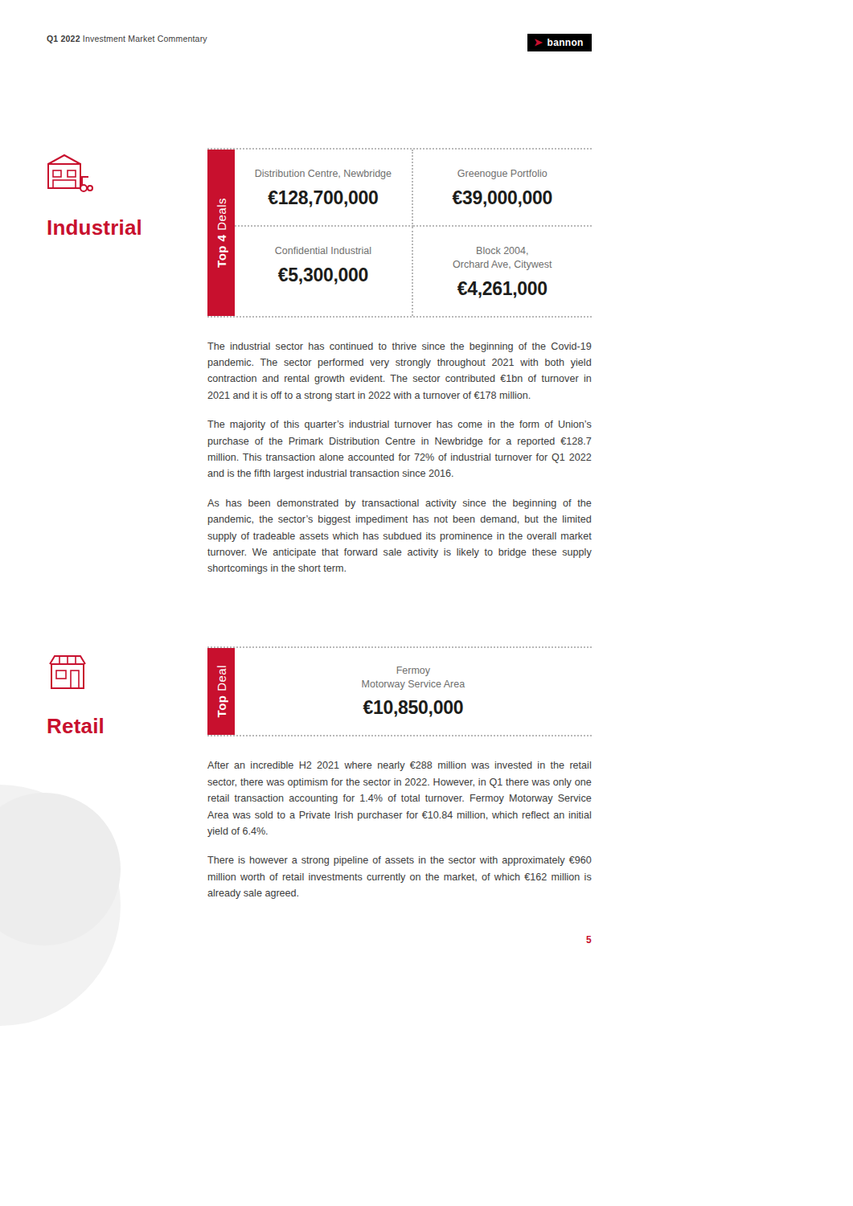Q1 2022 Investment Market Commentary
➤bannon
Industrial
Top 4 Deals
Distribution Centre, Newbridge
€128,700,000
Greenogue Portfolio
€39,000,000
Confidential Industrial
€5,300,000
Block 2004,
Orchard Ave, Citywest
€4,261,000
The industrial sector has continued to thrive since the beginning of the Covid-19 pandemic. The sector performed very strongly throughout 2021 with both yield contraction and rental growth evident. The sector contributed €1bn of turnover in 2021 and it is off to a strong start in 2022 with a turnover of €178 million.
The majority of this quarter’s industrial turnover has come in the form of Union’s purchase of the Primark Distribution Centre in Newbridge for a reported €128.7 million. This transaction alone accounted for 72% of industrial turnover for Q1 2022 and is the fifth largest industrial transaction since 2016.
As has been demonstrated by transactional activity since the beginning of the pandemic, the sector’s biggest impediment has not been demand, but the limited supply of tradeable assets which has subdued its prominence in the overall market turnover. We anticipate that forward sale activity is likely to bridge these supply shortcomings in the short term.
Retail
Top Deal
Fermoy
Motorway Service Area
€10,850,000
After an incredible H2 2021 where nearly €288 million was invested in the retail sector, there was optimism for the sector in 2022. However, in Q1 there was only one retail transaction accounting for 1.4% of total turnover. Fermoy Motorway Service Area was sold to a Private Irish purchaser for €10.84 million, which reflect an initial yield of 6.4%.
There is however a strong pipeline of assets in the sector with approximately €960 million worth of retail investments currently on the market, of which €162 million is already sale agreed.
5